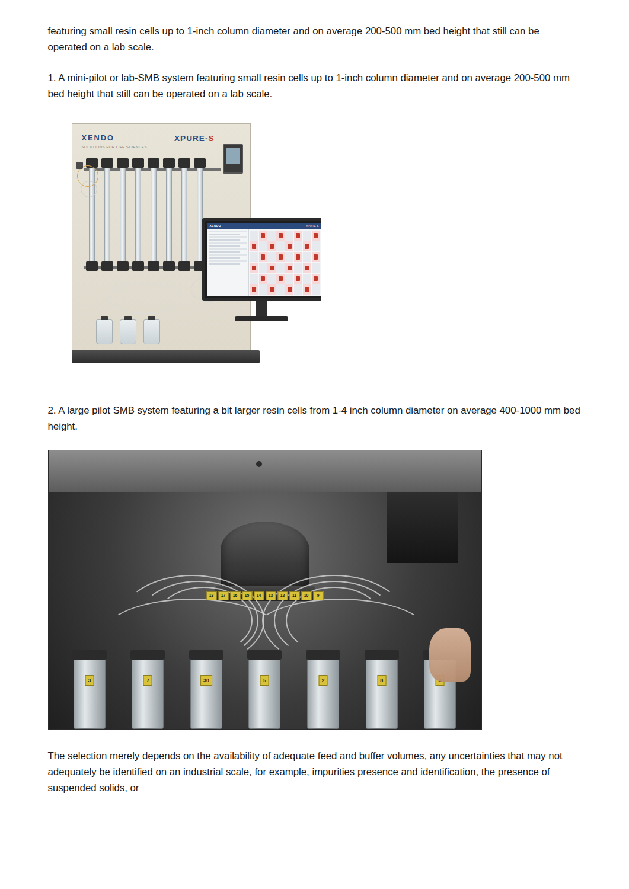featuring small resin cells up to 1-inch column diameter and on average 200-500 mm bed height that still can be operated on a lab scale.
1. A mini-pilot or lab-SMB system featuring small resin cells up to 1-inch column diameter and on average 200-500 mm bed height that still can be operated on a lab scale.
XENDOSOLUTIONS FOR LIFE SCIENCES
XPURE-S
XENDO XPURE-S
2. A large pilot SMB system featuring a bit larger resin cells from 1-4 inch column diameter on average 400-1000 mm bed height.
1817161514131211109
3
7
30
5
2
8
4
The selection merely depends on the availability of adequate feed and buffer volumes, any uncertainties that may not adequately be identified on an industrial scale, for example, impurities presence and identification, the presence of suspended solids, or